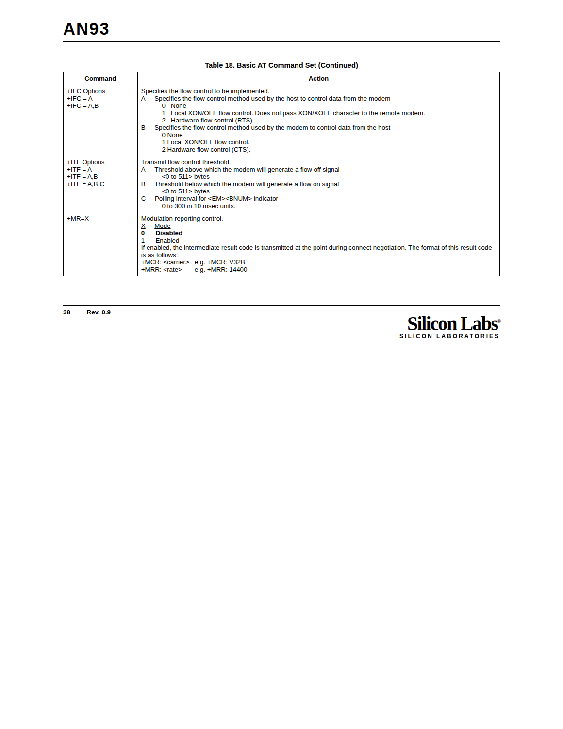AN93
Table 18. Basic AT Command Set (Continued)
| Command | Action |
| --- | --- |
| +IFC Options +IFC = A +IFC = A,B | Specifies the flow control to be implemented. A Specifies the flow control method used by the host to control data from the modem 0 None 1 Local XON/OFF flow control. Does not pass XON/XOFF character to the remote modem. 2 Hardware flow control (RTS) B Specifies the flow control method used by the modem to control data from the host 0 None 1 Local XON/OFF flow control. 2 Hardware flow control (CTS). |
| +ITF Options +ITF = A +ITF = A,B +ITF = A,B,C | Transmit flow control threshold. A Threshold above which the modem will generate a flow off signal <0 to 511> bytes B Threshold below which the modem will generate a flow on signal <0 to 511> bytes C Polling interval for <EM><BNUM> indicator 0 to 300 in 10 msec units. |
| +MR=X | Modulation reporting control. X Mode 0 Disabled 1 Enabled If enabled, the intermediate result code is transmitted at the point during connect negotiation. The format of this result code is as follows: +MCR: <carrier> e.g. +MCR: V32B +MRR: <rate> e.g. +MRR: 14400 |
38 Rev. 0.9
Silicon Labs®
SILICON LABORATORIES